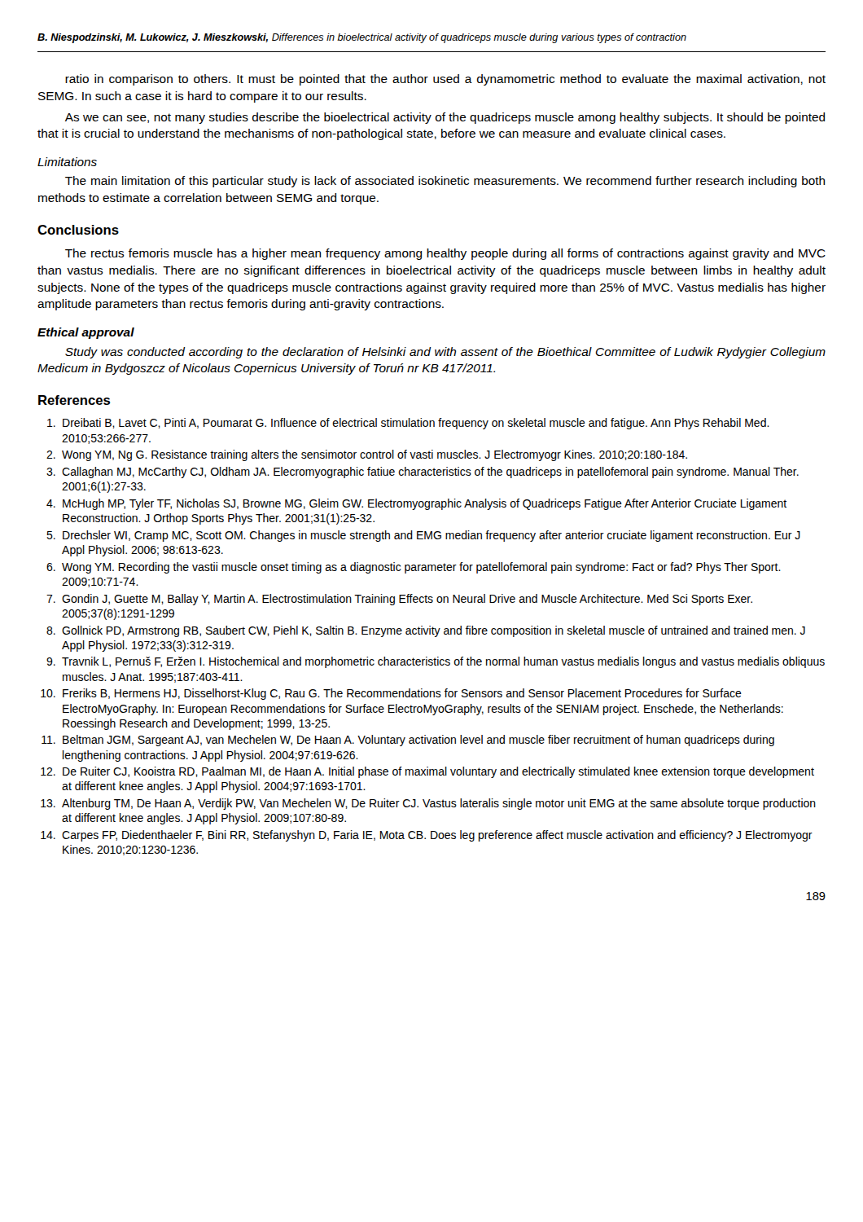B. Niespodzinski, M. Lukowicz, J. Mieszkowski, Differences in bioelectrical activity of quadriceps muscle during various types of contraction
ratio in comparison to others. It must be pointed that the author used a dynamometric method to evaluate the maximal activation, not SEMG. In such a case it is hard to compare it to our results.
As we can see, not many studies describe the bioelectrical activity of the quadriceps muscle among healthy subjects. It should be pointed that it is crucial to understand the mechanisms of non-pathological state, before we can measure and evaluate clinical cases.
Limitations
The main limitation of this particular study is lack of associated isokinetic measurements. We recommend further research including both methods to estimate a correlation between SEMG and torque.
Conclusions
The rectus femoris muscle has a higher mean frequency among healthy people during all forms of contractions against gravity and MVC than vastus medialis. There are no significant differences in bioelectrical activity of the quadriceps muscle between limbs in healthy adult subjects. None of the types of the quadriceps muscle contractions against gravity required more than 25% of MVC. Vastus medialis has higher amplitude parameters than rectus femoris during anti-gravity contractions.
Ethical approval
Study was conducted according to the declaration of Helsinki and with assent of the Bioethical Committee of Ludwik Rydygier Collegium Medicum in Bydgoszcz of Nicolaus Copernicus University of Toruń nr KB 417/2011.
References
Dreibati B, Lavet C, Pinti A, Poumarat G. Influence of electrical stimulation frequency on skeletal muscle and fatigue. Ann Phys Rehabil Med. 2010;53:266-277.
Wong YM, Ng G. Resistance training alters the sensimotor control of vasti muscles. J Electromyogr Kines. 2010;20:180-184.
Callaghan MJ, McCarthy CJ, Oldham JA. Elecromyographic fatiue characteristics of the quadriceps in patellofemoral pain syndrome. Manual Ther. 2001;6(1):27-33.
McHugh MP, Tyler TF, Nicholas SJ, Browne MG, Gleim GW. Electromyographic Analysis of Quadriceps Fatigue After Anterior Cruciate Ligament Reconstruction. J Orthop Sports Phys Ther. 2001;31(1):25-32.
Drechsler WI, Cramp MC, Scott OM. Changes in muscle strength and EMG median frequency after anterior cruciate ligament reconstruction. Eur J Appl Physiol. 2006; 98:613-623.
Wong YM. Recording the vastii muscle onset timing as a diagnostic parameter for patellofemoral pain syndrome: Fact or fad? Phys Ther Sport. 2009;10:71-74.
Gondin J, Guette M, Ballay Y, Martin A. Electrostimulation Training Effects on Neural Drive and Muscle Architecture. Med Sci Sports Exer. 2005;37(8):1291-1299
Gollnick PD, Armstrong RB, Saubert CW, Piehl K, Saltin B. Enzyme activity and fibre composition in skeletal muscle of untrained and trained men. J Appl Physiol. 1972;33(3):312-319.
Travnik L, Pernuš F, Eržen I. Histochemical and morphometric characteristics of the normal human vastus medialis longus and vastus medialis obliquus muscles. J Anat. 1995;187:403-411.
Freriks B, Hermens HJ, Disselhorst-Klug C, Rau G. The Recommendations for Sensors and Sensor Placement Procedures for Surface ElectroMyoGraphy. In: European Recommendations for Surface ElectroMyoGraphy, results of the SENIAM project. Enschede, the Netherlands: Roessingh Research and Development; 1999, 13-25.
Beltman JGM, Sargeant AJ, van Mechelen W, De Haan A. Voluntary activation level and muscle fiber recruitment of human quadriceps during lengthening contractions. J Appl Physiol. 2004;97:619-626.
De Ruiter CJ, Kooistra RD, Paalman MI, de Haan A. Initial phase of maximal voluntary and electrically stimulated knee extension torque development at different knee angles. J Appl Physiol. 2004;97:1693-1701.
Altenburg TM, De Haan A, Verdijk PW, Van Mechelen W, De Ruiter CJ. Vastus lateralis single motor unit EMG at the same absolute torque production at different knee angles. J Appl Physiol. 2009;107:80-89.
Carpes FP, Diedenthaeler F, Bini RR, Stefanyshyn D, Faria IE, Mota CB. Does leg preference affect muscle activation and efficiency? J Electromyogr Kines. 2010;20:1230-1236.
189